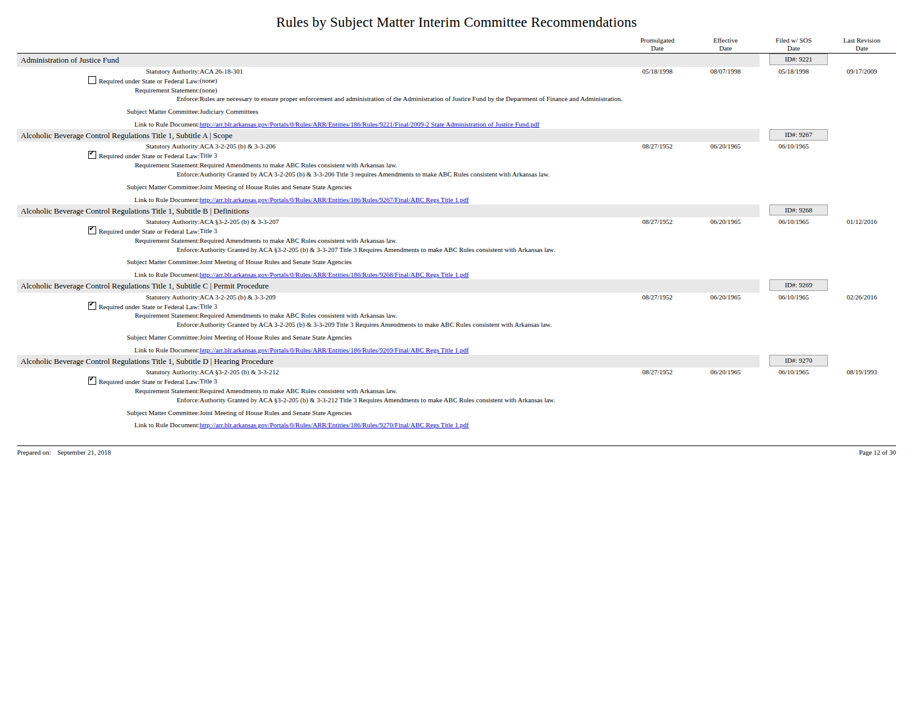Rules by Subject Matter Interim Committee Recommendations
| | Promulgated Date | Effective Date | Filed w/ SOS Date | Last Revision Date |
| Administration of Justice Fund | ID#: 9221 |
| Statutory Authority: | ACA 26-18-301 | 05/18/1998 | 08/07/1998 | 05/18/1998 | 09/17/2009 |
| Required under State or Federal Law: | (none) |
| Requirement Statement: | (none) |
| Enforce: | Rules are necessary to ensure proper enforcement and administration of the Administration of Justice Fund by the Department of Finance and Administration. |
| Subject Matter Committee: | Judiciary Committees |
| Link to Rule Document: | http://arr.blr.arkansas.gov/Portals/0/Rules/ARR/Entities/186/Rules/9221/Final/2009-2 State Administration of Justice Fund.pdf |
| Alcoholic Beverage Control Regulations Title 1, Subtitle A / Scope | ID#: 9267 |
| Statutory Authority: | ACA 3-2-205 (b) & 3-3-206 | 08/27/1952 | 06/20/1965 | 06/10/1965 | |
| Required under State or Federal Law: | Title 3 |
| Requirement Statement: | Required Amendments to make ABC Rules consistent with Arkansas law. |
| Enforce: | Authority Granted by ACA 3-2-205 (b) & 3-3-206 Title 3 requires Amendments to make ABC Rules consistent with Arkansas law. |
| Subject Matter Committee: | Joint Meeting of House Rules and Senate State Agencies |
| Link to Rule Document: | http://arr.blr.arkansas.gov/Portals/0/Rules/ARR/Entities/186/Rules/9267/Final/ABC Regs Title 1.pdf |
| Alcoholic Beverage Control Regulations Title 1, Subtitle B / Definitions | ID#: 9268 |
| Statutory Authority: | ACA §3-2-205 (b) & 3-3-207 | 08/27/1952 | 06/20/1965 | 06/10/1965 | 01/12/2016 |
| Required under State or Federal Law: | Title 3 |
| Requirement Statement: | Required Amendments to make ABC Rules consistent with Arkansas law. |
| Enforce: | Authority Granted by ACA §3-2-205 (b) & 3-3-207 Title 3 Requires Amendments to make ABC Rules consistent with Arkansas law. |
| Subject Matter Committee: | Joint Meeting of House Rules and Senate State Agencies |
| Link to Rule Document: | http://arr.blr.arkansas.gov/Portals/0/Rules/ARR/Entities/186/Rules/9268/Final/ABC Regs Title 1.pdf |
| Alcoholic Beverage Control Regulations Title 1, Subtitle C / Permit Procedure | ID#: 9269 |
| Statutory Authority: | ACA 3-2-205 (b) & 3-3-209 | 08/27/1952 | 06/20/1965 | 06/10/1965 | 02/26/2016 |
| Required under State or Federal Law: | Title 3 |
| Requirement Statement: | Required Amendments to make ABC Rules consistent with Arkansas law. |
| Enforce: | Authority Granted by ACA 3-2-205 (b) & 3-3-209 Title 3 Requires Amendments to make ABC Rules consistent with Arkansas law. |
| Subject Matter Committee: | Joint Meeting of House Rules and Senate State Agencies |
| Link to Rule Document: | http://arr.blr.arkansas.gov/Portals/0/Rules/ARR/Entities/186/Rules/9269/Final/ABC Regs Title 1.pdf |
| Alcoholic Beverage Control Regulations Title 1, Subtitle D / Hearing Procedure | ID#: 9270 |
| Statutory Authority: | ACA §3-2-205 (b) & 3-3-212 | 08/27/1952 | 06/20/1965 | 06/10/1965 | 08/19/1993 |
| Required under State or Federal Law: | Title 3 |
| Requirement Statement: | Required Amendments to make ABC Rules consistent with Arkansas law. |
| Enforce: | Authority Granted by ACA §3-2-205 (b) & 3-3-212 Title 3 Requires Amendments to make ABC Rules consistent with Arkansas law. |
| Subject Matter Committee: | Joint Meeting of House Rules and Senate State Agencies |
| Link to Rule Document: | http://arr.blr.arkansas.gov/Portals/0/Rules/ARR/Entities/186/Rules/9270/Final/ABC Regs Title 1.pdf |
Prepared on: September 21, 2018
Page 12 of 30